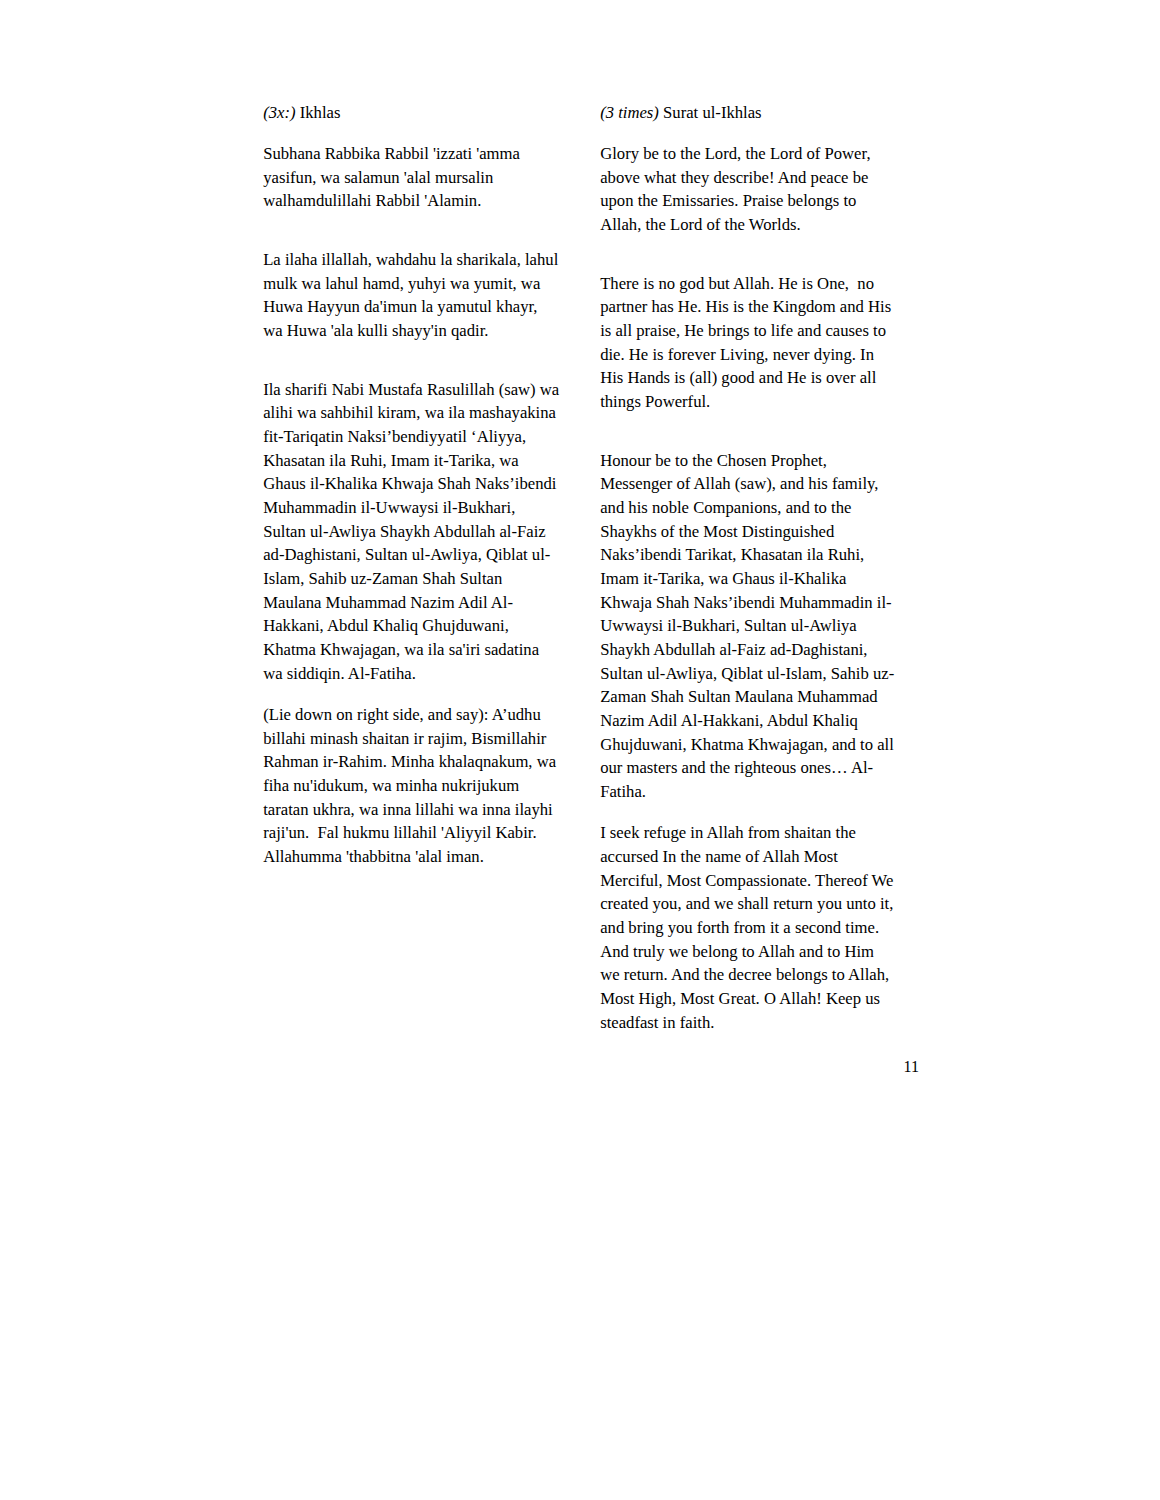(3x:) Ikhlas
Subhana Rabbika Rabbil 'izzati 'amma yasifun, wa salamun 'alal mursalin walhamdulillahi Rabbil 'Alamin.
La ilaha illallah, wahdahu la sharikala, lahul mulk wa lahul hamd, yuhyi wa yumit, wa Huwa Hayyun da'imun la yamutul khayr, wa Huwa 'ala kulli shayy'in qadir.
Ila sharifi Nabi Mustafa Rasulillah (saw) wa alihi wa sahbihil kiram, wa ila mashayakina fit-Tariqatin Naksi’bendiyyatil ‘Aliyya, Khasatan ila Ruhi, Imam it-Tarika, wa Ghaus il-Khalika Khwaja Shah Naks’ibendi Muhammadin il-Uwwaysi il-Bukhari, Sultan ul-Awliya Shaykh Abdullah al-Faiz ad-Daghistani, Sultan ul-Awliya, Qiblat ul-Islam, Sahib uz-Zaman Shah Sultan Maulana Muhammad Nazim Adil Al-Hakkani, Abdul Khaliq Ghujduwani, Khatma Khwajagan, wa ila sa'iri sadatina wa siddiqin. Al-Fatiha.
(Lie down on right side, and say): A’udhu billahi minash shaitan ir rajim, Bismillahir Rahman ir-Rahim. Minha khalaqnakum, wa fiha nu'idukum, wa minha nukrijukum taratan ukhra, wa inna lillahi wa inna ilayhi raji'un. Fal hukmu lillahil 'Aliyyil Kabir. Allahumma 'thabbitna 'alal iman.
(3 times) Surat ul-Ikhlas
Glory be to the Lord, the Lord of Power, above what they describe! And peace be upon the Emissaries. Praise belongs to Allah, the Lord of the Worlds.
There is no god but Allah. He is One, no partner has He. His is the Kingdom and His is all praise, He brings to life and causes to die. He is forever Living, never dying. In His Hands is (all) good and He is over all things Powerful.
Honour be to the Chosen Prophet, Messenger of Allah (saw), and his family, and his noble Companions, and to the Shaykhs of the Most Distinguished Naks’ibendi Tarikat, Khasatan ila Ruhi, Imam it-Tarika, wa Ghaus il-Khalika Khwaja Shah Naks’ibendi Muhammadin il-Uwwaysi il-Bukhari, Sultan ul-Awliya Shaykh Abdullah al-Faiz ad-Daghistani, Sultan ul-Awliya, Qiblat ul-Islam, Sahib uz-Zaman Shah Sultan Maulana Muhammad Nazim Adil Al-Hakkani, Abdul Khaliq Ghujduwani, Khatma Khwajagan, and to all our masters and the righteous ones… Al-Fatiha.
I seek refuge in Allah from shaitan the accursed In the name of Allah Most Merciful, Most Compassionate. Thereof We created you, and we shall return you unto it, and bring you forth from it a second time. And truly we belong to Allah and to Him we return. And the decree belongs to Allah, Most High, Most Great. O Allah! Keep us steadfast in faith.
11